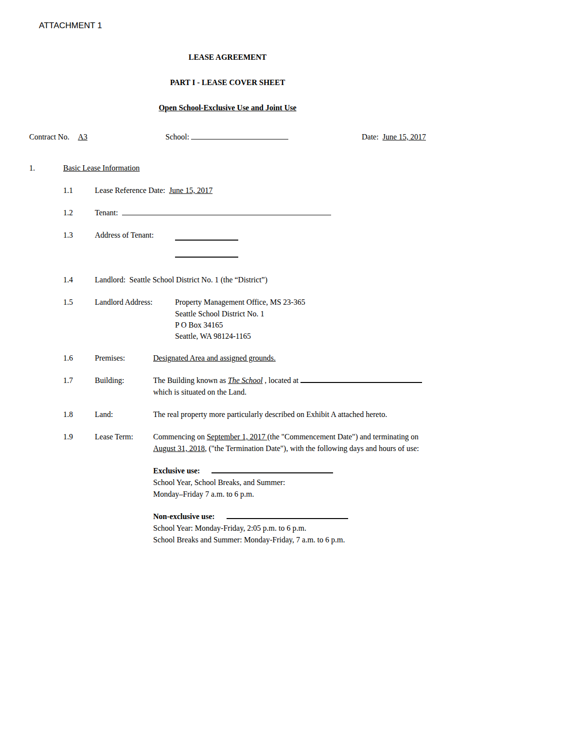ATTACHMENT 1
LEASE AGREEMENT
PART I - LEASE COVER SHEET
Open School-Exclusive Use and Joint Use
Contract No. A3 School: Date: June 15, 2017
1. Basic Lease Information
1.1 Lease Reference Date: June 15, 2017
1.2 Tenant:
1.3 Address of Tenant:
1.4 Landlord: Seattle School District No. 1 (the “District”)
1.5 Landlord Address: Property Management Office, MS 23-365
Seattle School District No. 1
P O Box 34165
Seattle, WA 98124-1165
1.6 Premises: Designated Area and assigned grounds.
1.7 Building: The Building known as The School , located at which is situated on the Land.
1.8 Land: The real property more particularly described on Exhibit A attached hereto.
1.9 Lease Term: Commencing on September 1, 2017 (the "Commencement Date") and terminating on August 31, 2018, ("the Termination Date"), with the following days and hours of use:
Exclusive use:
School Year, School Breaks, and Summer:
Monday–Friday 7 a.m. to 6 p.m.
Non-exclusive use:
School Year: Monday-Friday, 2:05 p.m. to 6 p.m.
School Breaks and Summer: Monday-Friday, 7 a.m. to 6 p.m.